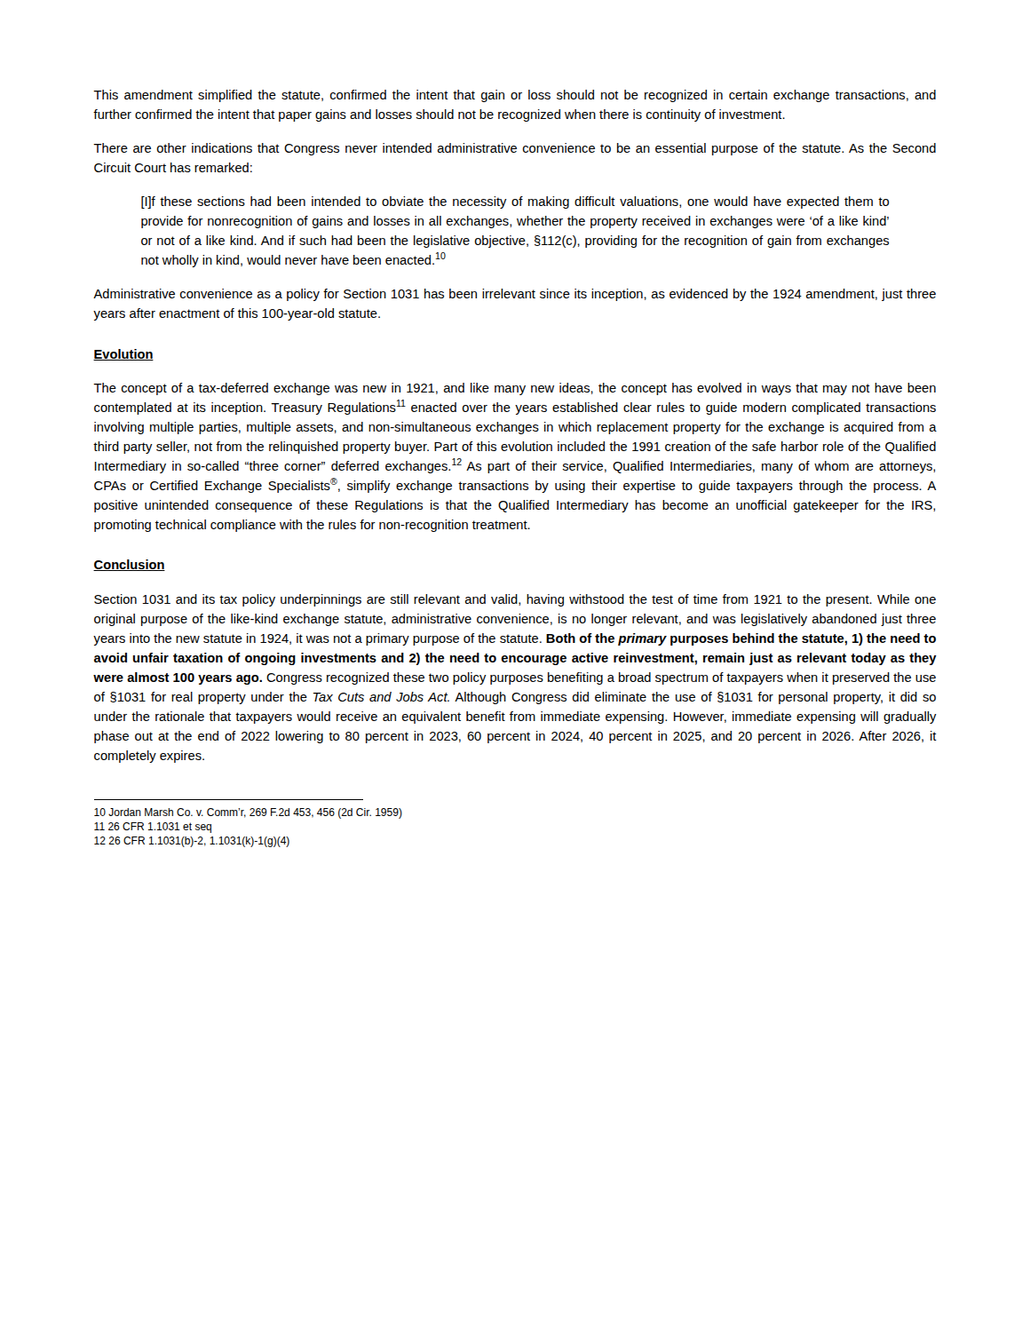This amendment simplified the statute, confirmed the intent that gain or loss should not be recognized in certain exchange transactions, and further confirmed the intent that paper gains and losses should not be recognized when there is continuity of investment.
There are other indications that Congress never intended administrative convenience to be an essential purpose of the statute. As the Second Circuit Court has remarked:
[I]f these sections had been intended to obviate the necessity of making difficult valuations, one would have expected them to provide for nonrecognition of gains and losses in all exchanges, whether the property received in exchanges were ‘of a like kind’ or not of a like kind. And if such had been the legislative objective, §112(c), providing for the recognition of gain from exchanges not wholly in kind, would never have been enacted.10
Administrative convenience as a policy for Section 1031 has been irrelevant since its inception, as evidenced by the 1924 amendment, just three years after enactment of this 100-year-old statute.
Evolution
The concept of a tax-deferred exchange was new in 1921, and like many new ideas, the concept has evolved in ways that may not have been contemplated at its inception. Treasury Regulations11 enacted over the years established clear rules to guide modern complicated transactions involving multiple parties, multiple assets, and non-simultaneous exchanges in which replacement property for the exchange is acquired from a third party seller, not from the relinquished property buyer. Part of this evolution included the 1991 creation of the safe harbor role of the Qualified Intermediary in so-called “three corner” deferred exchanges.12 As part of their service, Qualified Intermediaries, many of whom are attorneys, CPAs or Certified Exchange Specialists®, simplify exchange transactions by using their expertise to guide taxpayers through the process. A positive unintended consequence of these Regulations is that the Qualified Intermediary has become an unofficial gatekeeper for the IRS, promoting technical compliance with the rules for non-recognition treatment.
Conclusion
Section 1031 and its tax policy underpinnings are still relevant and valid, having withstood the test of time from 1921 to the present. While one original purpose of the like-kind exchange statute, administrative convenience, is no longer relevant, and was legislatively abandoned just three years into the new statute in 1924, it was not a primary purpose of the statute. Both of the primary purposes behind the statute, 1) the need to avoid unfair taxation of ongoing investments and 2) the need to encourage active reinvestment, remain just as relevant today as they were almost 100 years ago. Congress recognized these two policy purposes benefiting a broad spectrum of taxpayers when it preserved the use of §1031 for real property under the Tax Cuts and Jobs Act. Although Congress did eliminate the use of §1031 for personal property, it did so under the rationale that taxpayers would receive an equivalent benefit from immediate expensing. However, immediate expensing will gradually phase out at the end of 2022 lowering to 80 percent in 2023, 60 percent in 2024, 40 percent in 2025, and 20 percent in 2026. After 2026, it completely expires.
10 Jordan Marsh Co. v. Comm’r, 269 F.2d 453, 456 (2d Cir. 1959)
11 26 CFR 1.1031 et seq
12 26 CFR 1.1031(b)-2, 1.1031(k)-1(g)(4)